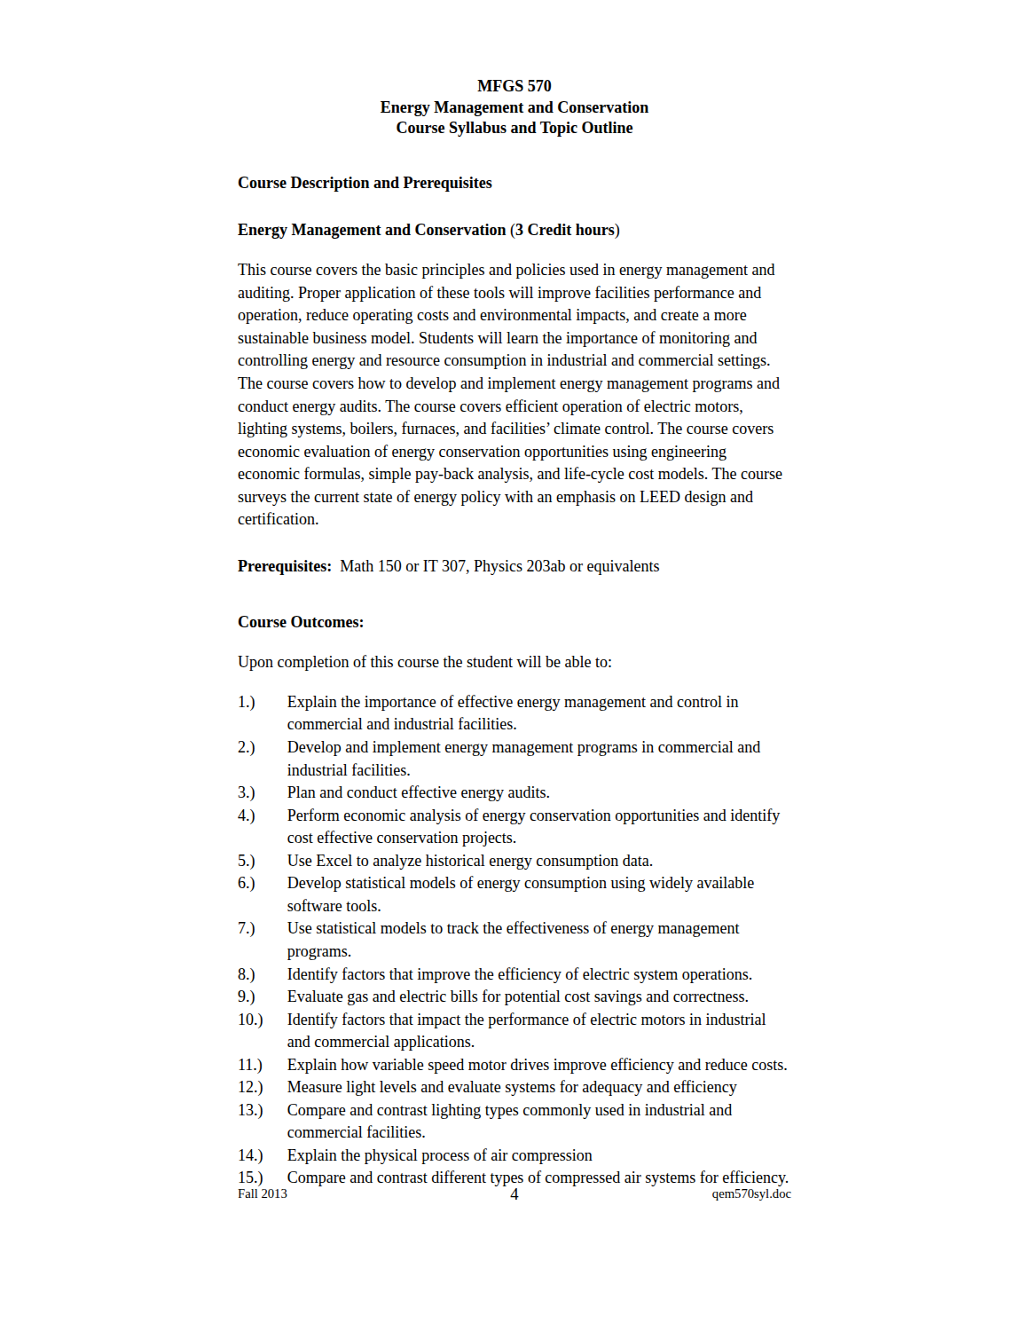MFGS 570
Energy Management and Conservation
Course Syllabus and Topic Outline
Course Description and Prerequisites
Energy Management and Conservation (3 Credit hours)
This course covers the basic principles and policies used in energy management and auditing. Proper application of these tools will improve facilities performance and operation, reduce operating costs and environmental impacts, and create a more sustainable business model. Students will learn the importance of monitoring and controlling energy and resource consumption in industrial and commercial settings. The course covers how to develop and implement energy management programs and conduct energy audits. The course covers efficient operation of electric motors, lighting systems, boilers, furnaces, and facilities’ climate control. The course covers economic evaluation of energy conservation opportunities using engineering economic formulas, simple pay-back analysis, and life-cycle cost models. The course surveys the current state of energy policy with an emphasis on LEED design and certification.
Prerequisites: Math 150 or IT 307, Physics 203ab or equivalents
Course Outcomes:
Upon completion of this course the student will be able to:
Explain the importance of effective energy management and control in commercial and industrial facilities.
Develop and implement energy management programs in commercial and industrial facilities.
Plan and conduct effective energy audits.
Perform economic analysis of energy conservation opportunities and identify cost effective conservation projects.
Use Excel to analyze historical energy consumption data.
Develop statistical models of energy consumption using widely available software tools.
Use statistical models to track the effectiveness of energy management programs.
Identify factors that improve the efficiency of electric system operations.
Evaluate gas and electric bills for potential cost savings and correctness.
Identify factors that impact the performance of electric motors in industrial and commercial applications.
Explain how variable speed motor drives improve efficiency and reduce costs.
Measure light levels and evaluate systems for adequacy and efficiency
Compare and contrast lighting types commonly used in industrial and commercial facilities.
Explain the physical process of air compression
Compare and contrast different types of compressed air systems for efficiency.
Fall 2013 4 qem570syl.doc